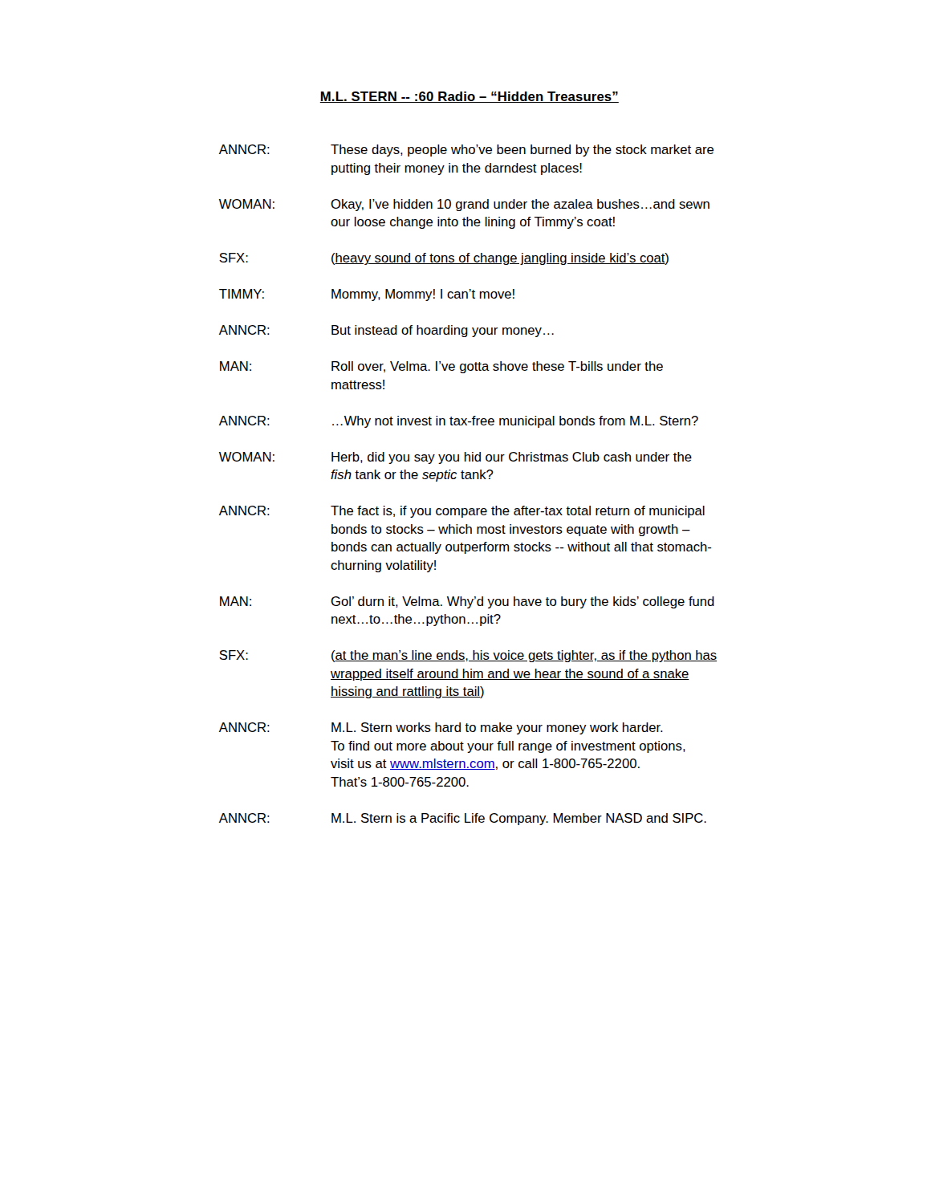M.L. STERN -- :60 Radio – “Hidden Treasures”
| ANNCR: | These days, people who’ve been burned by the stock market are putting their money in the darndest places! |
| WOMAN: | Okay, I’ve hidden 10 grand under the azalea bushes…and sewn our loose change into the lining of Timmy’s coat! |
| SFX: | ( heavy sound of tons of change jangling inside kid’s coat ) |
| TIMMY: | Mommy, Mommy! I can’t move! |
| ANNCR: | But instead of hoarding your money… |
| MAN: | Roll over, Velma. I’ve gotta shove these T-bills under the mattress! |
| ANNCR: | …Why not invest in tax-free municipal bonds from M.L. Stern? |
| WOMAN: | Herb, did you say you hid our Christmas Club cash under the fish tank or the septic tank? |
| ANNCR: | The fact is, if you compare the after-tax total return of municipal bonds to stocks – which most investors equate with growth – bonds can actually outperform stocks -- without all that stomach-churning volatility! |
| MAN: | Gol’ durn it, Velma. Why’d you have to bury the kids’ college fund next…to…the…python…pit? |
| SFX: | ( at the man’s line ends, his voice gets tighter, as if the python has wrapped itself around him and we hear the sound of a snake hissing and rattling its tail ) |
| ANNCR: | M.L. Stern works hard to make your money work harder. To find out more about your full range of investment options, visit us at www.mlstern.com , or call 1-800-765-2200. That’s 1-800-765-2200. |
| ANNCR: | M.L. Stern is a Pacific Life Company. Member NASD and SIPC. |